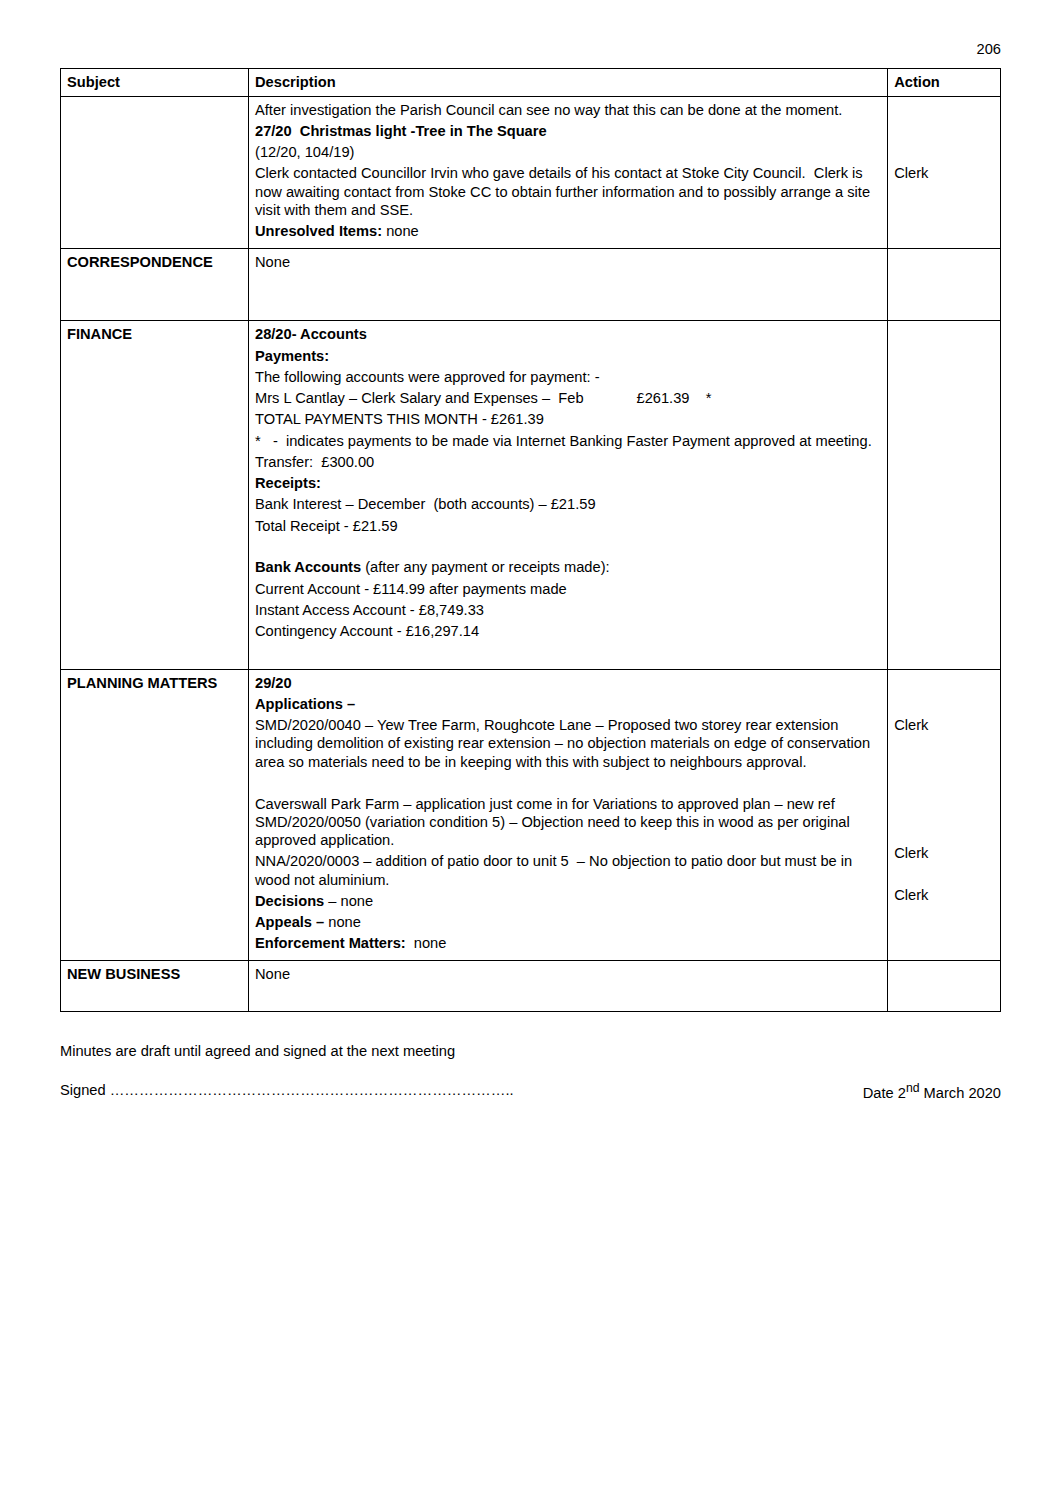206
| Subject | Description | Action |
| --- | --- | --- |
| | After investigation the Parish Council can see no way that this can be done at the moment. 27/20 Christmas light -Tree in The Square (12/20, 104/19) Clerk contacted Councillor Irvin who gave details of his contact at Stoke City Council. Clerk is now awaiting contact from Stoke CC to obtain further information and to possibly arrange a site visit with them and SSE. Unresolved Items: none | Clerk |
| CORRESPONDENCE | None | |
| FINANCE | 28/20- Accounts Payments: The following accounts were approved for payment: - Mrs L Cantlay – Clerk Salary and Expenses – Feb £261.39 * TOTAL PAYMENTS THIS MONTH - £261.39 * - indicates payments to be made via Internet Banking Faster Payment approved at meeting. Transfer: £300.00 Receipts: Bank Interest – December (both accounts) – £21.59 Total Receipt - £21.59 Bank Accounts (after any payment or receipts made): Current Account - £114.99 after payments made Instant Access Account - £8,749.33 Contingency Account - £16,297.14 | |
| PLANNING MATTERS | 29/20 Applications – SMD/2020/0040 – Yew Tree Farm, Roughcote Lane – Proposed two storey rear extension including demolition of existing rear extension – no objection materials on edge of conservation area so materials need to be in keeping with this with subject to neighbours approval. Caverswall Park Farm – application just come in for Variations to approved plan – new ref SMD/2020/0050 (variation condition 5) – Objection need to keep this in wood as per original approved application. NNA/2020/0003 – addition of patio door to unit 5 – No objection to patio door but must be in wood not aluminium. Decisions – none Appeals – none Enforcement Matters: none | Clerk Clerk Clerk |
| NEW BUSINESS | None | |
Minutes are draft until agreed and signed at the next meeting
Signed ……………………………………………………………………….. Date 2nd March 2020